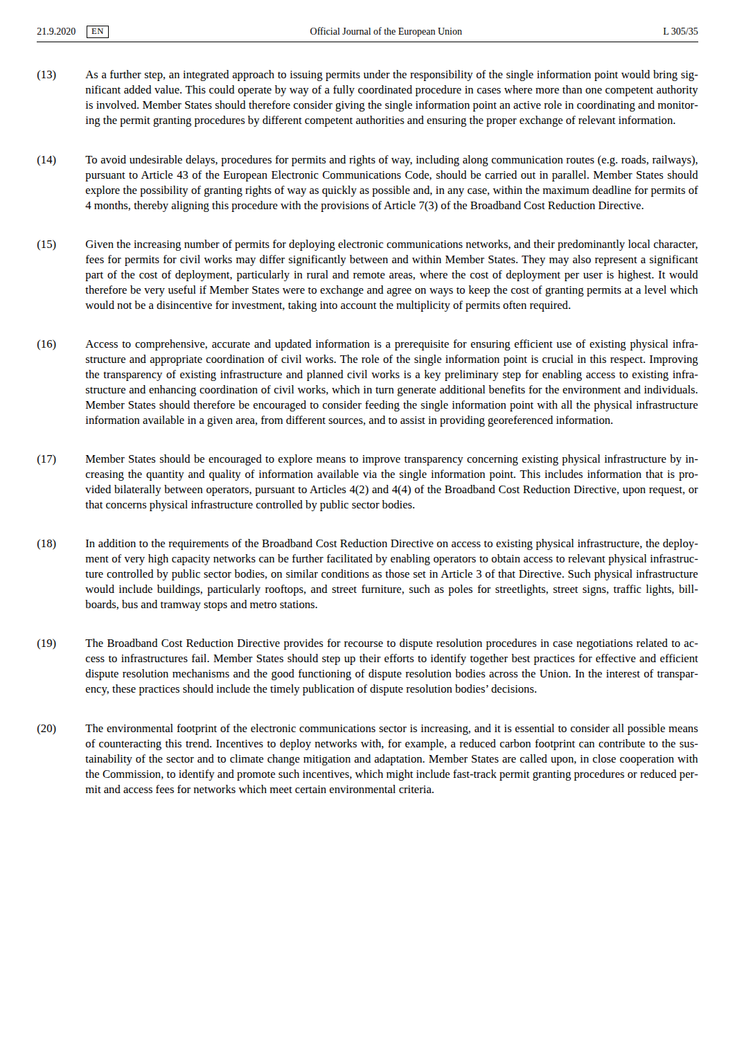21.9.2020 EN Official Journal of the European Union L 305/35
(13) As a further step, an integrated approach to issuing permits under the responsibility of the single information point would bring significant added value. This could operate by way of a fully coordinated procedure in cases where more than one competent authority is involved. Member States should therefore consider giving the single information point an active role in coordinating and monitoring the permit granting procedures by different competent authorities and ensuring the proper exchange of relevant information.
(14) To avoid undesirable delays, procedures for permits and rights of way, including along communication routes (e.g. roads, railways), pursuant to Article 43 of the European Electronic Communications Code, should be carried out in parallel. Member States should explore the possibility of granting rights of way as quickly as possible and, in any case, within the maximum deadline for permits of 4 months, thereby aligning this procedure with the provisions of Article 7(3) of the Broadband Cost Reduction Directive.
(15) Given the increasing number of permits for deploying electronic communications networks, and their predominantly local character, fees for permits for civil works may differ significantly between and within Member States. They may also represent a significant part of the cost of deployment, particularly in rural and remote areas, where the cost of deployment per user is highest. It would therefore be very useful if Member States were to exchange and agree on ways to keep the cost of granting permits at a level which would not be a disincentive for investment, taking into account the multiplicity of permits often required.
(16) Access to comprehensive, accurate and updated information is a prerequisite for ensuring efficient use of existing physical infrastructure and appropriate coordination of civil works. The role of the single information point is crucial in this respect. Improving the transparency of existing infrastructure and planned civil works is a key preliminary step for enabling access to existing infrastructure and enhancing coordination of civil works, which in turn generate additional benefits for the environment and individuals. Member States should therefore be encouraged to consider feeding the single information point with all the physical infrastructure information available in a given area, from different sources, and to assist in providing georeferenced information.
(17) Member States should be encouraged to explore means to improve transparency concerning existing physical infrastructure by increasing the quantity and quality of information available via the single information point. This includes information that is provided bilaterally between operators, pursuant to Articles 4(2) and 4(4) of the Broadband Cost Reduction Directive, upon request, or that concerns physical infrastructure controlled by public sector bodies.
(18) In addition to the requirements of the Broadband Cost Reduction Directive on access to existing physical infrastructure, the deployment of very high capacity networks can be further facilitated by enabling operators to obtain access to relevant physical infrastructure controlled by public sector bodies, on similar conditions as those set in Article 3 of that Directive. Such physical infrastructure would include buildings, particularly rooftops, and street furniture, such as poles for streetlights, street signs, traffic lights, billboards, bus and tramway stops and metro stations.
(19) The Broadband Cost Reduction Directive provides for recourse to dispute resolution procedures in case negotiations related to access to infrastructures fail. Member States should step up their efforts to identify together best practices for effective and efficient dispute resolution mechanisms and the good functioning of dispute resolution bodies across the Union. In the interest of transparency, these practices should include the timely publication of dispute resolution bodies’ decisions.
(20) The environmental footprint of the electronic communications sector is increasing, and it is essential to consider all possible means of counteracting this trend. Incentives to deploy networks with, for example, a reduced carbon footprint can contribute to the sustainability of the sector and to climate change mitigation and adaptation. Member States are called upon, in close cooperation with the Commission, to identify and promote such incentives, which might include fast-track permit granting procedures or reduced permit and access fees for networks which meet certain environmental criteria.